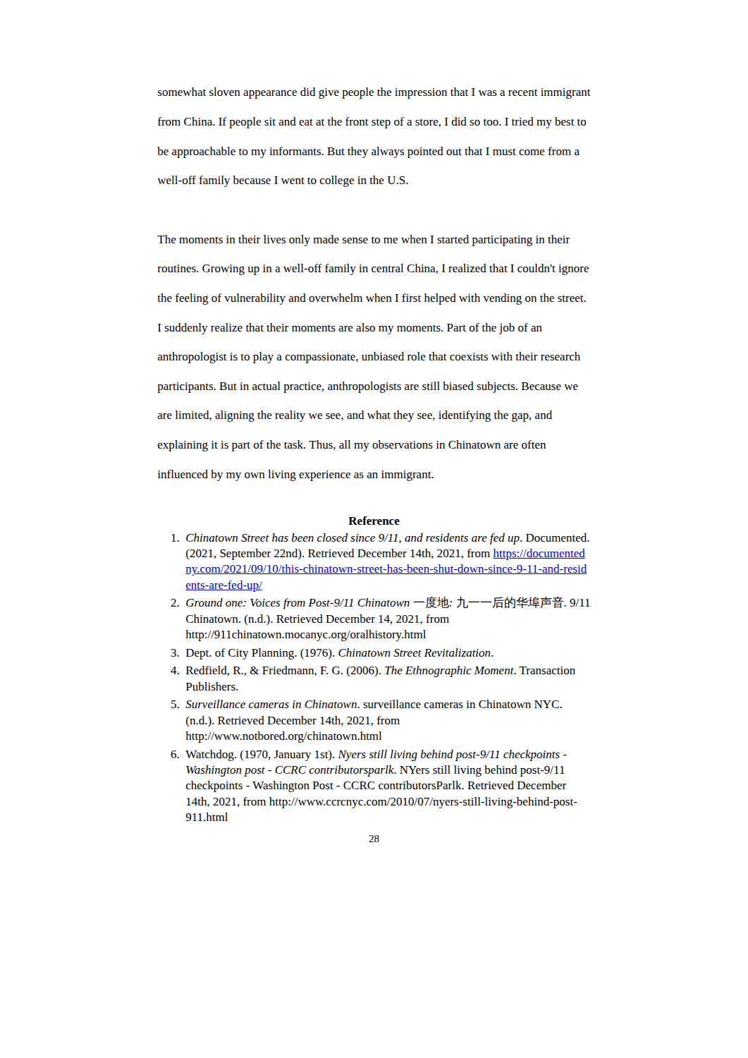somewhat sloven appearance did give people the impression that I was a recent immigrant from China. If people sit and eat at the front step of a store, I did so too. I tried my best to be approachable to my informants. But they always pointed out that I must come from a well-off family because I went to college in the U.S.
The moments in their lives only made sense to me when I started participating in their routines. Growing up in a well-off family in central China, I realized that I couldn't ignore the feeling of vulnerability and overwhelm when I first helped with vending on the street. I suddenly realize that their moments are also my moments. Part of the job of an anthropologist is to play a compassionate, unbiased role that coexists with their research participants. But in actual practice, anthropologists are still biased subjects. Because we are limited, aligning the reality we see, and what they see, identifying the gap, and explaining it is part of the task. Thus, all my observations in Chinatown are often influenced by my own living experience as an immigrant.
Reference
Chinatown Street has been closed since 9/11, and residents are fed up. Documented. (2021, September 22nd). Retrieved December 14th, 2021, from https://documentedny.com/2021/09/10/this-chinatown-street-has-been-shut-down-since-9-11-and-residents-are-fed-up/
Ground one: Voices from Post-9/11 Chinatown 一度地: 九一一后的华埠声音. 9/11 Chinatown. (n.d.). Retrieved December 14, 2021, from http://911chinatown.mocanyc.org/oralhistory.html
Dept. of City Planning. (1976). Chinatown Street Revitalization.
Redfield, R., & Friedmann, F. G. (2006). The Ethnographic Moment. Transaction Publishers.
Surveillance cameras in Chinatown. surveillance cameras in Chinatown NYC. (n.d.). Retrieved December 14th, 2021, from http://www.notbored.org/chinatown.html
Watchdog. (1970, January 1st). Nyers still living behind post-9/11 checkpoints - Washington post - CCRC contributorsparlk. NYers still living behind post-9/11 checkpoints - Washington Post - CCRC contributorsParlk. Retrieved December 14th, 2021, from http://www.ccrcnyc.com/2010/07/nyers-still-living-behind-post-911.html
28